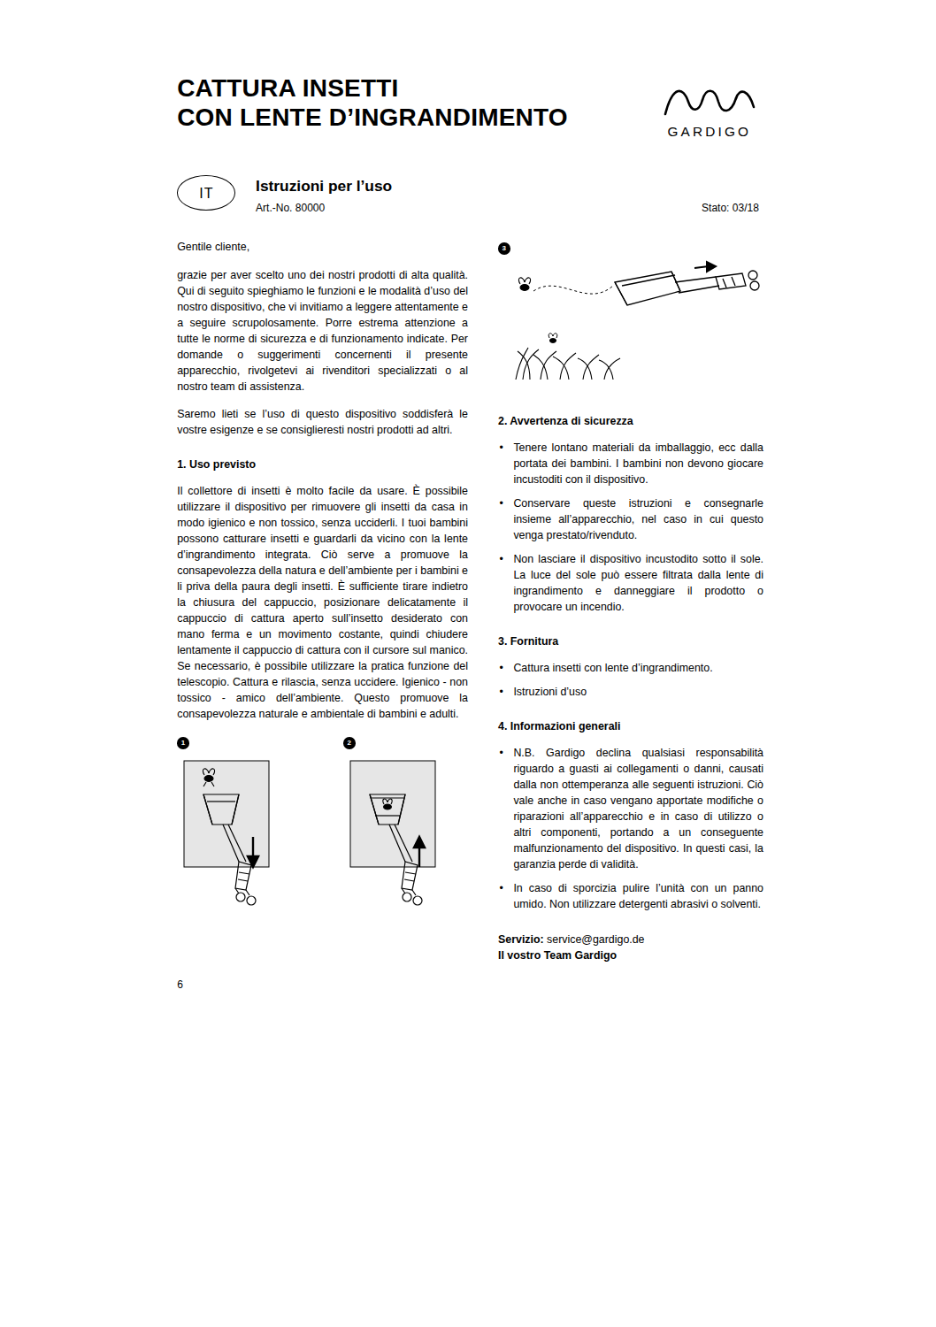Cattura Insetti
con Lente d’Ingrandimento
GARDIGO
IT
Istruzioni per l’uso
Art.-No. 80000 Stato: 03/18
Gentile cliente,
grazie per aver scelto uno dei nostri prodotti di alta qualità. Qui di seguito spieghiamo le funzioni e le modalità d’uso del nostro dispositivo, che vi invitiamo a leggere attentamente e a seguire scrupolosamente. Porre estrema attenzione a tutte le norme di sicurezza e di funzionamento indicate. Per domande o suggerimenti concernenti il presente apparecchio, rivolgetevi ai rivenditori specializzati o al nostro team di assistenza.
Saremo lieti se l’uso di questo dispositivo soddisferà le vostre esigenze e se consiglieresti nostri prodotti ad altri.
1. Uso previsto
Il collettore di insetti è molto facile da usare. È possibile utilizzare il dispositivo per rimuovere gli insetti da casa in modo igienico e non tossico, senza ucciderli. I tuoi bambini possono catturare insetti e guardarli da vicino con la lente d’ingrandimento integrata. Ciò serve a promuove la consapevolezza della natura e dell’ambiente per i bambini e li priva della paura degli insetti. È sufficiente tirare indietro la chiusura del cappuccio, posizionare delicatamente il cappuccio di cattura aperto sull’insetto desiderato con mano ferma e un movimento costante, quindi chiudere lentamente il cappuccio di cattura con il cursore sul manico. Se necessario, è possibile utilizzare la pratica funzione del telescopio. Cattura e rilascia, senza uccidere. Igienico - non tossico - amico dell’ambiente. Questo promuove la consapevolezza naturale e ambientale di bambini e adulti.
1
2
3
2. Avvertenza di sicurezza
Tenere lontano materiali da imballaggio, ecc dalla portata dei bambini. I bambini non devono giocare incustoditi con il dispositivo.
Conservare queste istruzioni e consegnarle insieme all’apparecchio, nel caso in cui questo venga prestato/rivenduto.
Non lasciare il dispositivo incustodito sotto il sole. La luce del sole può essere filtrata dalla lente di ingrandimento e danneggiare il prodotto o provocare un incendio.
3. Fornitura
Cattura insetti con lente d’ingrandimento.
Istruzioni d’uso
4. Informazioni generali
N.B. Gardigo declina qualsiasi responsabilità riguardo a guasti ai collegamenti o danni, causati dalla non ottemperanza alle seguenti istruzioni. Ciò vale anche in caso vengano apportate modifiche o riparazioni all’apparecchio e in caso di utilizzo o altri componenti, portando a un conseguente malfunzionamento del dispositivo. In questi casi, la garanzia perde di validità.
In caso di sporcizia pulire l’unità con un panno umido. Non utilizzare detergenti abrasivi o solventi.
Servizio: service@gardigo.de
Il vostro Team Gardigo
6